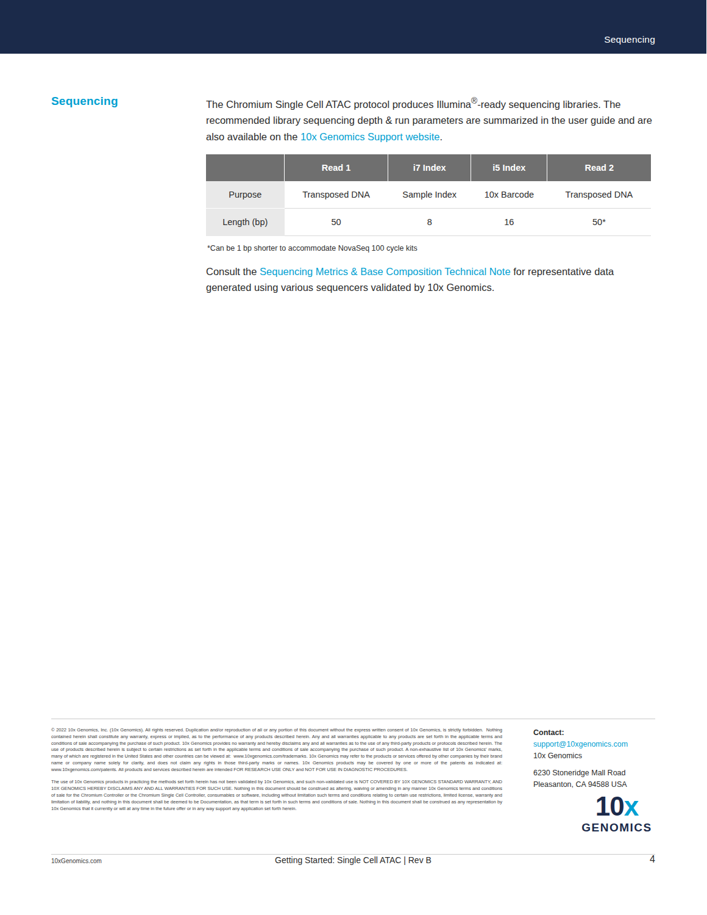Sequencing
Sequencing
The Chromium Single Cell ATAC protocol produces Illumina®-ready sequencing libraries. The recommended library sequencing depth & run parameters are summarized in the user guide and are also available on the 10x Genomics Support website.
| | Read 1 | i7 Index | i5 Index | Read 2 |
| --- | --- | --- | --- | --- |
| Purpose | Transposed DNA | Sample Index | 10x Barcode | Transposed DNA |
| Length (bp) | 50 | 8 | 16 | 50* |
*Can be 1 bp shorter to accommodate NovaSeq 100 cycle kits
Consult the Sequencing Metrics & Base Composition Technical Note for representative data generated using various sequencers validated by 10x Genomics.
© 2022 10x Genomics, Inc. (10x Genomics). All rights reserved. Duplication and/or reproduction of all or any portion of this document without the express written consent of 10x Genomics, is strictly forbidden. Nothing contained herein shall constitute any warranty, express or implied, as to the performance of any products described herein. Any and all warranties applicable to any products are set forth in the applicable terms and conditions of sale accompanying the purchase of such product. 10x Genomics provides no warranty and hereby disclaims any and all warranties as to the use of any third-party products or protocols described herein. The use of products described herein is subject to certain restrictions as set forth in the applicable terms and conditions of sale accompanying the purchase of such product. A non-exhaustive list of 10x Genomics' marks, many of which are registered in the United States and other countries can be viewed at: www.10xgenomics.com/trademarks. 10x Genomics may refer to the products or services offered by other companies by their brand name or company name solely for clarity, and does not claim any rights in those third-party marks or names. 10x Genomics products may be covered by one or more of the patents as indicated at: www.10xgenomics.com/patents. All products and services described herein are intended FOR RESEARCH USE ONLY and NOT FOR USE IN DIAGNOSTIC PROCEDURES.
The use of 10x Genomics products in practicing the methods set forth herein has not been validated by 10x Genomics, and such non-validated use is NOT COVERED BY 10X GENOMICS STANDARD WARRANTY, AND 10X GENOMICS HEREBY DISCLAIMS ANY AND ALL WARRANTIES FOR SUCH USE. Nothing in this document should be construed as altering, waiving or amending in any manner 10x Genomics terms and conditions of sale for the Chromium Controller or the Chromium Single Cell Controller, consumables or software, including without limitation such terms and conditions relating to certain use restrictions, limited license, warranty and limitation of liability, and nothing in this document shall be deemed to be Documentation, as that term is set forth in such terms and conditions of sale. Nothing in this document shall be construed as any representation by 10x Genomics that it currently or will at any time in the future offer or in any way support any application set forth herein.
Contact:
support@10xgenomics.com
10x Genomics
6230 Stoneridge Mall Road
Pleasanton, CA 94588 USA
10x
GENOMICS
10xGenomics.com
Getting Started: Single Cell ATAC | Rev B
4